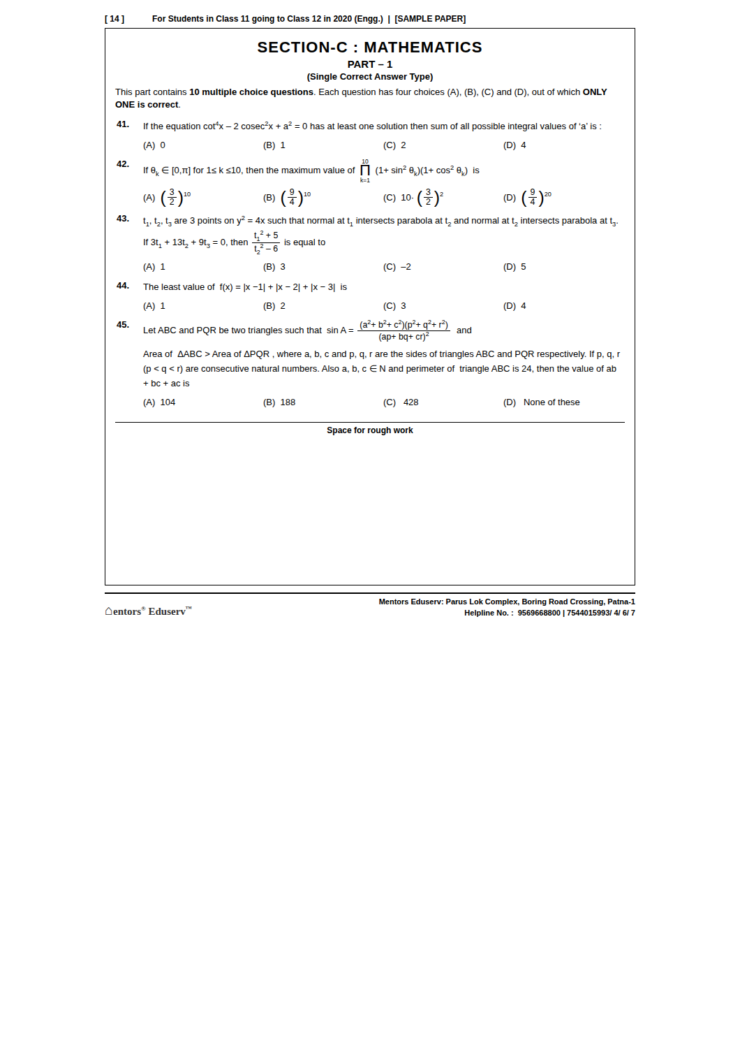[ 14 ] For Students in Class 11 going to Class 12 in 2020 (Engg.) | [SAMPLE PAPER]
SECTION-C : MATHEMATICS
PART – 1
(Single Correct Answer Type)
This part contains 10 multiple choice questions. Each question has four choices (A), (B), (C) and (D), out of which ONLY ONE is correct.
| 41. | If the equation cot 4 x – 2 cosec 2 x + a 2 = 0 has at least one solution then sum of all possible integral values of ‘a’ is : (A) 0 (B) 1 (C) 2 (D) 4 |
| 42. | If θ k ∈ [0,π] for 1≤ k ≤10, then the maximum value of 10 Π k=1 (1+ sin 2 θ k )(1+ cos 2 θ k ) is (A) ( 3 2 ) 10 (B) ( 9 4 ) 10 (C) 10· ( 3 2 ) 2 (D) ( 9 4 ) 20 |
| 43. | t 1 , t 2 , t 3 are 3 points on y 2 = 4x such that normal at t 1 intersects parabola at t 2 and normal at t 2 intersects parabola at t 3 . If 3t 1 + 13t 2 + 9t 3 = 0, then t 1 2 + 5 t 2 2 – 6 is equal to (A) 1 (B) 3 (C) –2 (D) 5 |
| 44. | The least value of f(x) = /x −1/ + /x − 2/ + /x − 3/ is (A) 1 (B) 2 (C) 3 (D) 4 |
| 45. | Let ABC and PQR be two triangles such that sin A = (a 2 + b 2 + c 2 )(p 2 + q 2 + r 2 ) (ap+ bq+ cr) 2 and Area of ΔABC > Area of ΔPQR , where a, b, c and p, q, r are the sides of triangles ABC and PQR respectively. If p, q, r (p < q < r) are consecutive natural numbers. Also a, b, c ∈ N and perimeter of triangle ABC is 24, then the value of ab + bc + ac is (A) 104 (B) 188 (C) 428 (D) None of these |
Space for rough work
⌂entors® Eduserv™
Mentors Eduserv: Parus Lok Complex, Boring Road Crossing, Patna-1
Helpline No. : 9569668800 | 7544015993/ 4/ 6/ 7